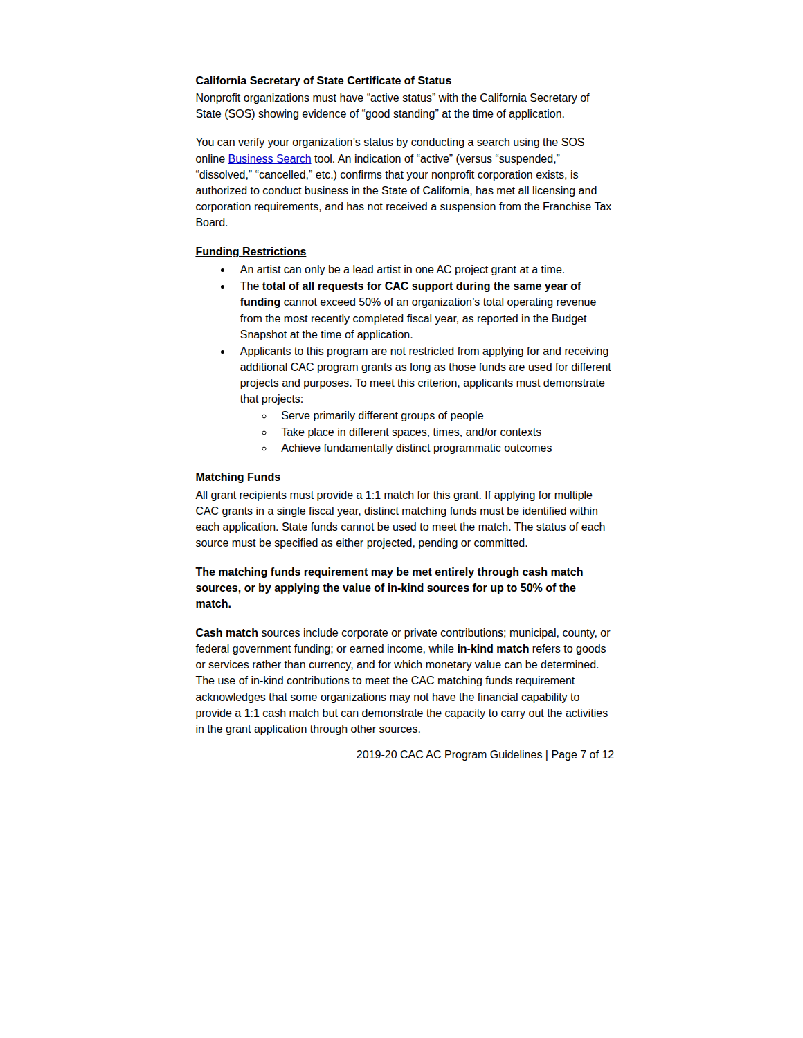California Secretary of State Certificate of Status
Nonprofit organizations must have “active status” with the California Secretary of State (SOS) showing evidence of “good standing” at the time of application.
You can verify your organization’s status by conducting a search using the SOS online Business Search tool. An indication of “active” (versus “suspended,” “dissolved,” “cancelled,” etc.) confirms that your nonprofit corporation exists, is authorized to conduct business in the State of California, has met all licensing and corporation requirements, and has not received a suspension from the Franchise Tax Board.
Funding Restrictions
An artist can only be a lead artist in one AC project grant at a time.
The total of all requests for CAC support during the same year of funding cannot exceed 50% of an organization’s total operating revenue from the most recently completed fiscal year, as reported in the Budget Snapshot at the time of application.
Applicants to this program are not restricted from applying for and receiving additional CAC program grants as long as those funds are used for different projects and purposes. To meet this criterion, applicants must demonstrate that projects:
Serve primarily different groups of people
Take place in different spaces, times, and/or contexts
Achieve fundamentally distinct programmatic outcomes
Matching Funds
All grant recipients must provide a 1:1 match for this grant. If applying for multiple CAC grants in a single fiscal year, distinct matching funds must be identified within each application. State funds cannot be used to meet the match. The status of each source must be specified as either projected, pending or committed.
The matching funds requirement may be met entirely through cash match sources, or by applying the value of in-kind sources for up to 50% of the match.
Cash match sources include corporate or private contributions; municipal, county, or federal government funding; or earned income, while in-kind match refers to goods or services rather than currency, and for which monetary value can be determined. The use of in-kind contributions to meet the CAC matching funds requirement acknowledges that some organizations may not have the financial capability to provide a 1:1 cash match but can demonstrate the capacity to carry out the activities in the grant application through other sources.
2019-20 CAC AC Program Guidelines | Page 7 of 12